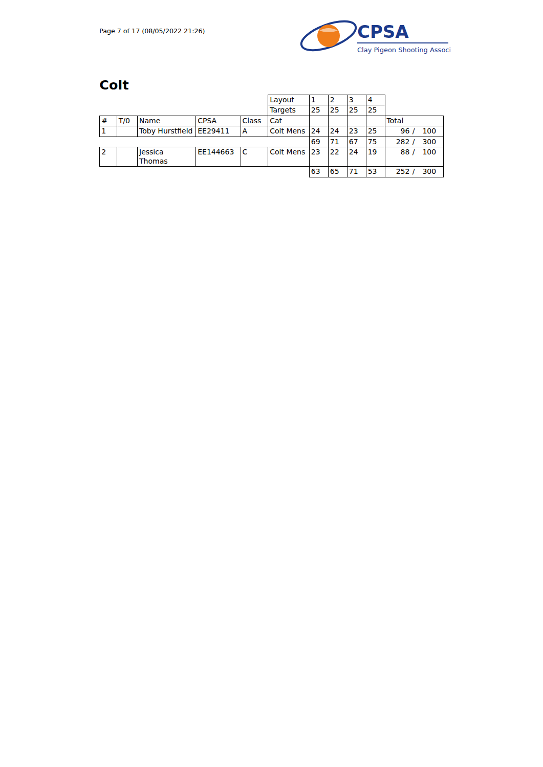Page 7 of 17 (08/05/2022 21:26)
CPSA Clay Pigeon Shooting Association
Colt
| | | | | | Layout | 1 | 2 | 3 | 4 | |
| | | | | | Targets | 25 | 25 | 25 | 25 | |
| # | T/0 | Name | CPSA | Class | Cat | | | | | Total |
| 1 | | Toby Hurstfield | EE29411 | A | Colt Mens | 24 | 24 | 23 | 25 | 96 / 100 |
| | | | | | | 69 | 71 | 67 | 75 | 282 / 300 |
| 2 | | Jessica Thomas | EE144663 | C | Colt Mens | 23 | 22 | 24 | 19 | 88 / 100 |
| | | | | | | 63 | 65 | 71 | 53 | 252 / 300 |